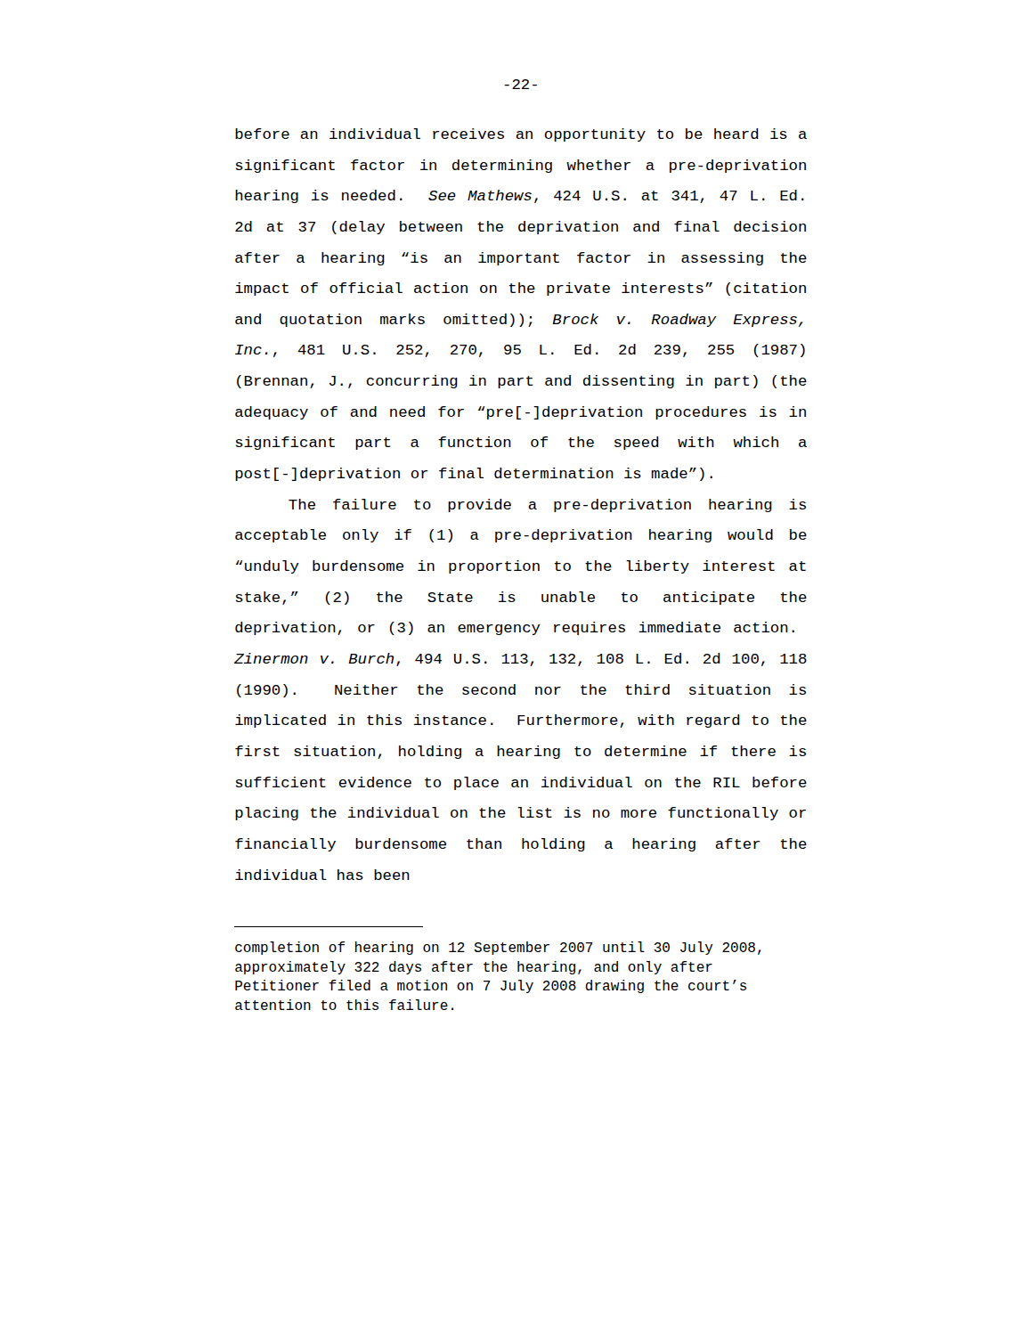-22-
before an individual receives an opportunity to be heard is a significant factor in determining whether a pre-deprivation hearing is needed. See Mathews, 424 U.S. at 341, 47 L. Ed. 2d at 37 (delay between the deprivation and final decision after a hearing “is an important factor in assessing the impact of official action on the private interests” (citation and quotation marks omitted)); Brock v. Roadway Express, Inc., 481 U.S. 252, 270, 95 L. Ed. 2d 239, 255 (1987) (Brennan, J., concurring in part and dissenting in part) (the adequacy of and need for “pre[-]deprivation procedures is in significant part a function of the speed with which a post[-]deprivation or final determination is made”).
The failure to provide a pre-deprivation hearing is acceptable only if (1) a pre-deprivation hearing would be “unduly burdensome in proportion to the liberty interest at stake,” (2) the State is unable to anticipate the deprivation, or (3) an emergency requires immediate action. Zinermon v. Burch, 494 U.S. 113, 132, 108 L. Ed. 2d 100, 118 (1990). Neither the second nor the third situation is implicated in this instance. Furthermore, with regard to the first situation, holding a hearing to determine if there is sufficient evidence to place an individual on the RIL before placing the individual on the list is no more functionally or financially burdensome than holding a hearing after the individual has been
completion of hearing on 12 September 2007 until 30 July 2008, approximately 322 days after the hearing, and only after Petitioner filed a motion on 7 July 2008 drawing the court’s attention to this failure.